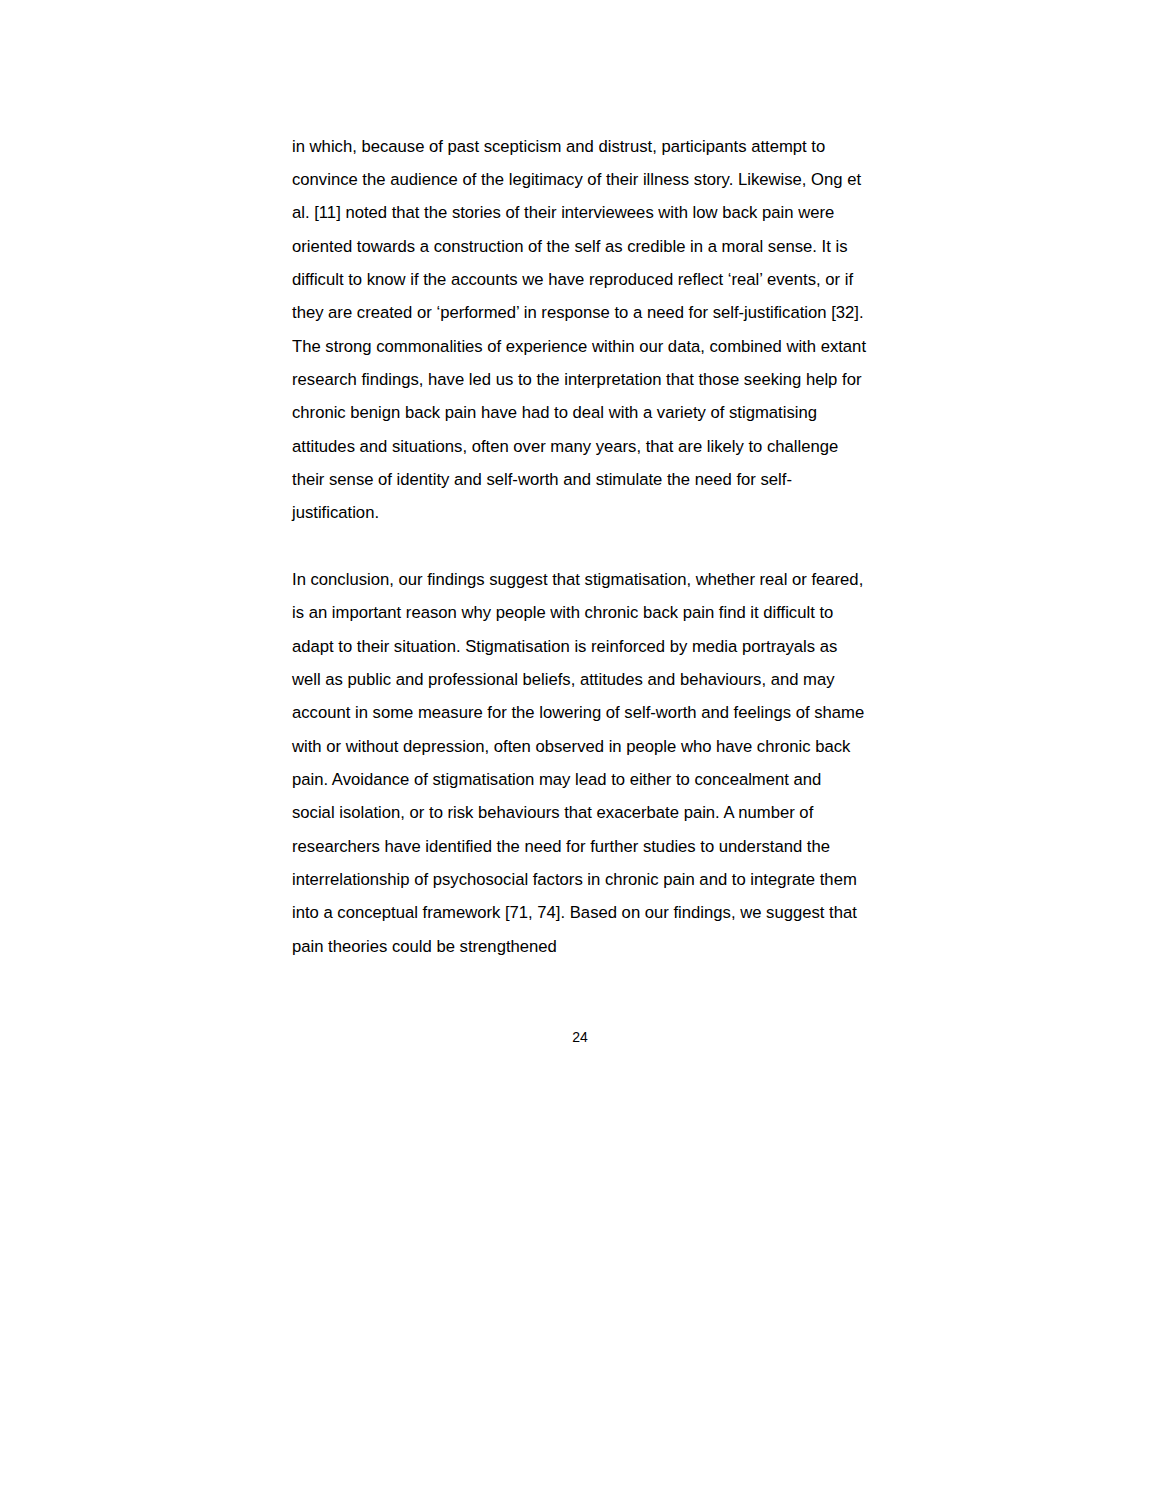in which, because of past scepticism and distrust, participants attempt to convince the audience of the legitimacy of their illness story. Likewise, Ong et al. [11] noted that the stories of their interviewees with low back pain were oriented towards a construction of the self as credible in a moral sense. It is difficult to know if the accounts we have reproduced reflect ‘real’ events, or if they are created or ‘performed’ in response to a need for self-justification [32]. The strong commonalities of experience within our data, combined with extant research findings, have led us to the interpretation that those seeking help for chronic benign back pain have had to deal with a variety of stigmatising attitudes and situations, often over many years, that are likely to challenge their sense of identity and self-worth and stimulate the need for self-justification.
In conclusion, our findings suggest that stigmatisation, whether real or feared, is an important reason why people with chronic back pain find it difficult to adapt to their situation. Stigmatisation is reinforced by media portrayals as well as public and professional beliefs, attitudes and behaviours, and may account in some measure for the lowering of self-worth and feelings of shame with or without depression, often observed in people who have chronic back pain. Avoidance of stigmatisation may lead to either to concealment and social isolation, or to risk behaviours that exacerbate pain. A number of researchers have identified the need for further studies to understand the interrelationship of psychosocial factors in chronic pain and to integrate them into a conceptual framework [71, 74]. Based on our findings, we suggest that pain theories could be strengthened
24